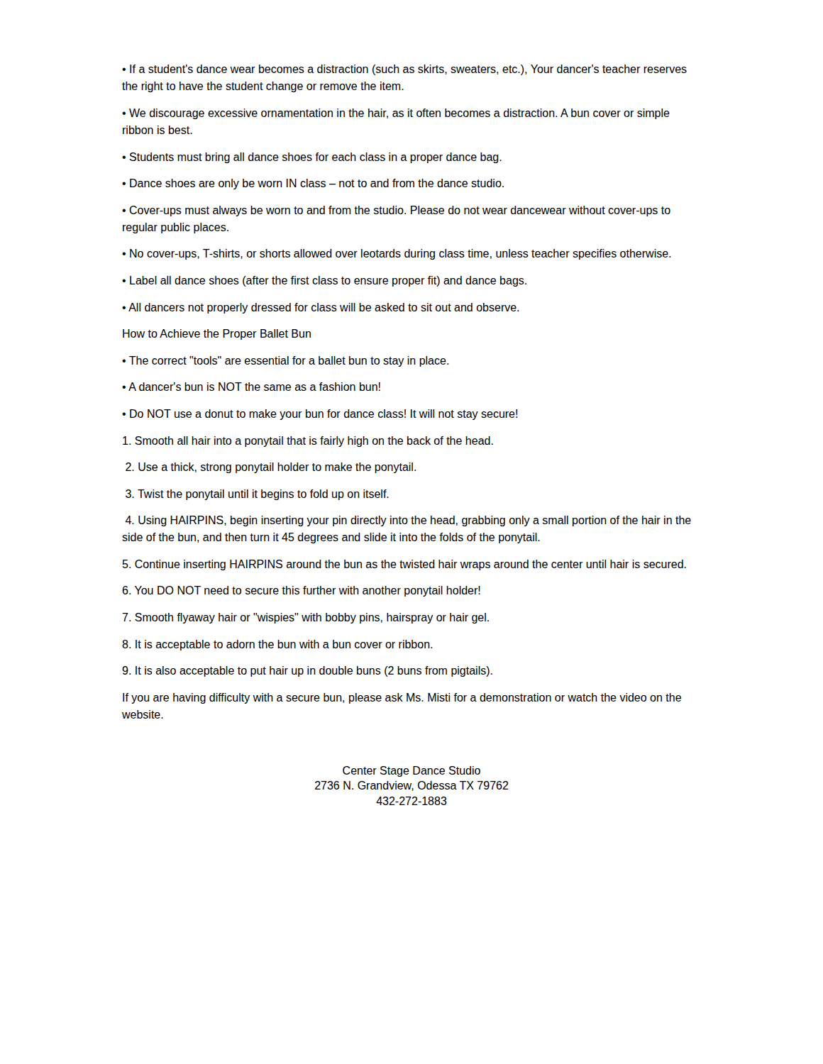• If a student's dance wear becomes a distraction (such as skirts, sweaters, etc.), Your dancer's teacher reserves the right to have the student change or remove the item.
• We discourage excessive ornamentation in the hair, as it often becomes a distraction. A bun cover or simple ribbon is best.
• Students must bring all dance shoes for each class in a proper dance bag.
• Dance shoes are only be worn IN class – not to and from the dance studio.
• Cover-ups must always be worn to and from the studio. Please do not wear dancewear without cover-ups to regular public places.
• No cover-ups, T-shirts, or shorts allowed over leotards during class time, unless teacher specifies otherwise.
• Label all dance shoes (after the first class to ensure proper fit) and dance bags.
• All dancers not properly dressed for class will be asked to sit out and observe.
How to Achieve the Proper Ballet Bun
• The correct "tools" are essential for a ballet bun to stay in place.
• A dancer's bun is NOT the same as a fashion bun!
• Do NOT use a donut to make your bun for dance class! It will not stay secure!
1. Smooth all hair into a ponytail that is fairly high on the back of the head.
2. Use a thick, strong ponytail holder to make the ponytail.
3. Twist the ponytail until it begins to fold up on itself.
4. Using HAIRPINS, begin inserting your pin directly into the head, grabbing only a small portion of the hair in the side of the bun, and then turn it 45 degrees and slide it into the folds of the ponytail.
5. Continue inserting HAIRPINS around the bun as the twisted hair wraps around the center until hair is secured.
6. You DO NOT need to secure this further with another ponytail holder!
7. Smooth flyaway hair or "wispies" with bobby pins, hairspray or hair gel.
8. It is acceptable to adorn the bun with a bun cover or ribbon.
9. It is also acceptable to put hair up in double buns (2 buns from pigtails).
If you are having difficulty with a secure bun, please ask Ms. Misti for a demonstration or watch the video on the website.
Center Stage Dance Studio
2736 N. Grandview, Odessa TX 79762
432-272-1883